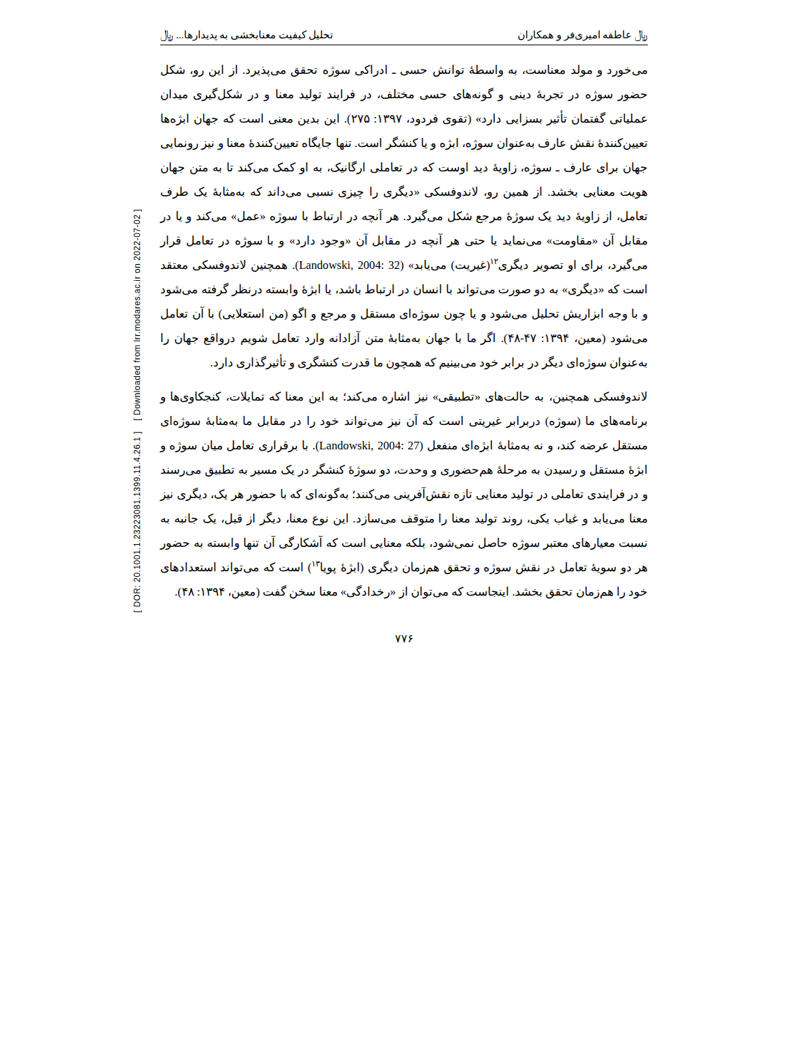[ DOR: 20.1001.1.23223081.1399.11.4.26.1 ] [ Downloaded from lrr.modares.ac.ir on 2022-07-02 ]
﷼ عاطفه امیری‌فر و همکاران
تحلیل کیفیت معنابخشی به پدیدارها... ﷼
می‌خورد و مولد معناست، به واسطۀ توانش حسی ـ ادراکی سوژه تحقق می‌پذیرد. از این رو، شکل حضور سوژه در تجربۀ دینی و گونه‌های حسی مختلف، در فرایند تولید معنا و در شکل‌گیری میدان عملیاتی گفتمان تأثیر بسزایی دارد» (تقوی فردود، ۱۳۹۷: ۲۷۵). این بدین معنی است که جهان ابژه‌ها تعیین‌کنندۀ نقش عارف به‌عنوان سوژه، ابژه و یا کنشگر است. تنها جایگاه تعیین‌کنندۀ معنا و نیز رونمایی جهان برای عارف ـ سوژه، زاویۀ دید اوست که در تعاملی ارگانیک، به او کمک می‌کند تا به متن جهان هویت معنایی بخشد. از همین رو، لاندوفسکی «دیگری را چیزی نسبی می‌داند که به‌مثابۀ یک طرف تعامل، از زاویۀ دید یک سوژۀ مرجع شکل می‌گیرد. هر آنچه در ارتباط با سوژه «عمل» می‌کند و یا در مقابل آن «مقاومت» می‌نماید یا حتی هر آنچه در مقابل آن «وجود دارد» و با سوژه در تعامل قرار می‌گیرد، برای او تصویر دیگری۱۲(غیریت) می‌یابد» (Landowski, 2004: 32). همچنین لاندوفسکی معتقد است که «دیگری» به دو صورت می‌تواند با انسان در ارتباط باشد، یا ابژۀ وابسته درنظر گرفته می‌شود و با وجه ابزاریش تحلیل می‌شود و یا چون سوژه‌ای مستقل و مرجع و اگو (من استعلایی) با آن تعامل می‌شود (معین، ۱۳۹۴: ۴۷-۴۸). اگر ما با جهان به‌مثابۀ متن آزادانه وارد تعامل شویم درواقع جهان را به‌عنوان سوژه‌ای دیگر در برابر خود می‌بینیم که همچون ما قدرت کنشگری و تأثیرگذاری دارد.
لاندوفسکی همچنین، به حالت‌های «تطبیقی» نیز اشاره می‌کند؛ به این معنا که تمایلات، کنجکاوی‌ها و برنامه‌های ما (سوژه) دربرابر غیریتی است که آن نیز می‌تواند خود را در مقابل ما به‌مثابۀ سوژه‌ای مستقل عرضه کند، و نه به‌مثابۀ ابژه‌ای منفعل (Landowski, 2004: 27). با برقراری تعامل میان سوژه و ابژۀ مستقل و رسیدن به مرحلۀ هم‌حضوری و وحدت، دو سوژۀ کنشگر در یک مسیر به تطبیق می‌رسند و در فرایندی تعاملی در تولید معنایی تازه نقش‌آفرینی می‌کنند؛ به‌گونه‌ای که با حضور هر یک، دیگری نیز معنا می‌یابد و غیاب یکی، روند تولید معنا را متوقف می‌سازد. این نوع معنا، دیگر از قبل، یک جانبه به نسبت معیارهای معتبر سوژه حاصل نمی‌شود، بلکه معنایی است که آشکارگی آن تنها وابسته به حضور هر دو سویۀ تعامل در نقش سوژه و تحقق هم‌زمان دیگری (ابژۀ پویا۱۳) است که می‌تواند استعدادهای خود را هم‌زمان تحقق بخشد. اینجاست که می‌توان از «رخدادگی» معنا سخن گفت (معین، ۱۳۹۴: ۴۸).
۷۷۶